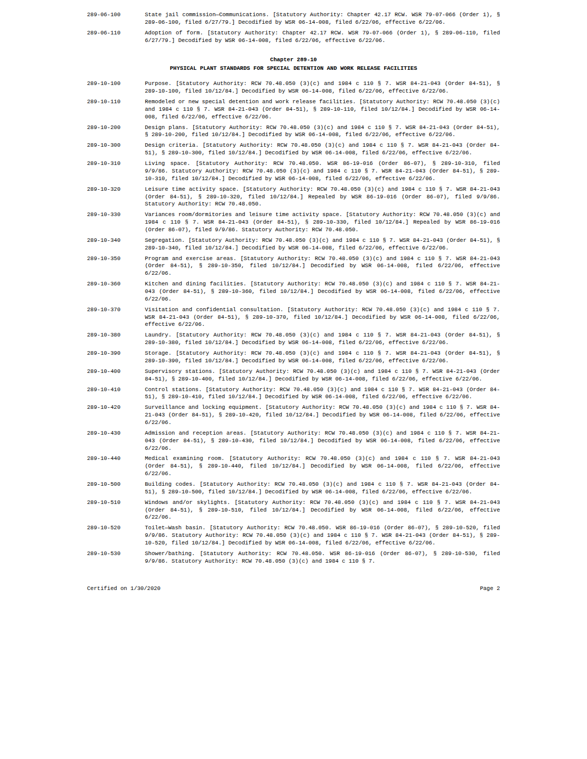| 289-06-100 | State jail commission—Communications. [Statutory Authority: Chapter 42.17 RCW. WSR 79-07-066 (Order 1), § 289-06-100, filed 6/27/79.] Decodified by WSR 06-14-008, filed 6/22/06, effective 6/22/06. |
| 289-06-110 | Adoption of form. [Statutory Authority: Chapter 42.17 RCW. WSR 79-07-066 (Order 1), § 289-06-110, filed 6/27/79.] Decodified by WSR 06-14-008, filed 6/22/06, effective 6/22/06. |
Chapter 289-10
PHYSICAL PLANT STANDARDS FOR SPECIAL DETENTION AND WORK RELEASE FACILITIES
| 289-10-100 | Purpose. [Statutory Authority: RCW 70.48.050 (3)(c) and 1984 c 110 § 7. WSR 84-21-043 (Order 84-51), § 289-10-100, filed 10/12/84.] Decodified by WSR 06-14-008, filed 6/22/06, effective 6/22/06. |
| 289-10-110 | Remodeled or new special detention and work release facilities. [Statutory Authority: RCW 70.48.050 (3)(c) and 1984 c 110 § 7. WSR 84-21-043 (Order 84-51), § 289-10-110, filed 10/12/84.] Decodified by WSR 06-14-008, filed 6/22/06, effective 6/22/06. |
| 289-10-200 | Design plans. [Statutory Authority: RCW 70.48.050 (3)(c) and 1984 c 110 § 7. WSR 84-21-043 (Order 84-51), § 289-10-200, filed 10/12/84.] Decodified by WSR 06-14-008, filed 6/22/06, effective 6/22/06. |
| 289-10-300 | Design criteria. [Statutory Authority: RCW 70.48.050 (3)(c) and 1984 c 110 § 7. WSR 84-21-043 (Order 84-51), § 289-10-300, filed 10/12/84.] Decodified by WSR 06-14-008, filed 6/22/06, effective 6/22/06. |
| 289-10-310 | Living space. [Statutory Authority: RCW 70.48.050. WSR 86-19-016 (Order 86-07), § 289-10-310, filed 9/9/86. Statutory Authority: RCW 70.48.050 (3)(c) and 1984 c 110 § 7. WSR 84-21-043 (Order 84-51), § 289-10-310, filed 10/12/84.] Decodified by WSR 06-14-008, filed 6/22/06, effective 6/22/06. |
| 289-10-320 | Leisure time activity space. [Statutory Authority: RCW 70.48.050 (3)(c) and 1984 c 110 § 7. WSR 84-21-043 (Order 84-51), § 289-10-320, filed 10/12/84.] Repealed by WSR 86-19-016 (Order 86-07), filed 9/9/86. Statutory Authority: RCW 70.48.050. |
| 289-10-330 | Variances room/dormitories and leisure time activity space. [Statutory Authority: RCW 70.48.050 (3)(c) and 1984 c 110 § 7. WSR 84-21-043 (Order 84-51), § 289-10-330, filed 10/12/84.] Repealed by WSR 86-19-016 (Order 86-07), filed 9/9/86. Statutory Authority: RCW 70.48.050. |
| 289-10-340 | Segregation. [Statutory Authority: RCW 70.48.050 (3)(c) and 1984 c 110 § 7. WSR 84-21-043 (Order 84-51), § 289-10-340, filed 10/12/84.] Decodified by WSR 06-14-008, filed 6/22/06, effective 6/22/06. |
| 289-10-350 | Program and exercise areas. [Statutory Authority: RCW 70.48.050 (3)(c) and 1984 c 110 § 7. WSR 84-21-043 (Order 84-51), § 289-10-350, filed 10/12/84.] Decodified by WSR 06-14-008, filed 6/22/06, effective 6/22/06. |
| 289-10-360 | Kitchen and dining facilities. [Statutory Authority: RCW 70.48.050 (3)(c) and 1984 c 110 § 7. WSR 84-21-043 (Order 84-51), § 289-10-360, filed 10/12/84.] Decodified by WSR 06-14-008, filed 6/22/06, effective 6/22/06. |
| 289-10-370 | Visitation and confidential consultation. [Statutory Authority: RCW 70.48.050 (3)(c) and 1984 c 110 § 7. WSR 84-21-043 (Order 84-51), § 289-10-370, filed 10/12/84.] Decodified by WSR 06-14-008, filed 6/22/06, effective 6/22/06. |
| 289-10-380 | Laundry. [Statutory Authority: RCW 70.48.050 (3)(c) and 1984 c 110 § 7. WSR 84-21-043 (Order 84-51), § 289-10-380, filed 10/12/84.] Decodified by WSR 06-14-008, filed 6/22/06, effective 6/22/06. |
| 289-10-390 | Storage. [Statutory Authority: RCW 70.48.050 (3)(c) and 1984 c 110 § 7. WSR 84-21-043 (Order 84-51), § 289-10-390, filed 10/12/84.] Decodified by WSR 06-14-008, filed 6/22/06, effective 6/22/06. |
| 289-10-400 | Supervisory stations. [Statutory Authority: RCW 70.48.050 (3)(c) and 1984 c 110 § 7. WSR 84-21-043 (Order 84-51), § 289-10-400, filed 10/12/84.] Decodified by WSR 06-14-008, filed 6/22/06, effective 6/22/06. |
| 289-10-410 | Control stations. [Statutory Authority: RCW 70.48.050 (3)(c) and 1984 c 110 § 7. WSR 84-21-043 (Order 84-51), § 289-10-410, filed 10/12/84.] Decodified by WSR 06-14-008, filed 6/22/06, effective 6/22/06. |
| 289-10-420 | Surveillance and locking equipment. [Statutory Authority: RCW 70.48.050 (3)(c) and 1984 c 110 § 7. WSR 84-21-043 (Order 84-51), § 289-10-420, filed 10/12/84.] Decodified by WSR 06-14-008, filed 6/22/06, effective 6/22/06. |
| 289-10-430 | Admission and reception areas. [Statutory Authority: RCW 70.48.050 (3)(c) and 1984 c 110 § 7. WSR 84-21-043 (Order 84-51), § 289-10-430, filed 10/12/84.] Decodified by WSR 06-14-008, filed 6/22/06, effective 6/22/06. |
| 289-10-440 | Medical examining room. [Statutory Authority: RCW 70.48.050 (3)(c) and 1984 c 110 § 7. WSR 84-21-043 (Order 84-51), § 289-10-440, filed 10/12/84.] Decodified by WSR 06-14-008, filed 6/22/06, effective 6/22/06. |
| 289-10-500 | Building codes. [Statutory Authority: RCW 70.48.050 (3)(c) and 1984 c 110 § 7. WSR 84-21-043 (Order 84-51), § 289-10-500, filed 10/12/84.] Decodified by WSR 06-14-008, filed 6/22/06, effective 6/22/06. |
| 289-10-510 | Windows and/or skylights. [Statutory Authority: RCW 70.48.050 (3)(c) and 1984 c 110 § 7. WSR 84-21-043 (Order 84-51), § 289-10-510, filed 10/12/84.] Decodified by WSR 06-14-008, filed 6/22/06, effective 6/22/06. |
| 289-10-520 | Toilet—Wash basin. [Statutory Authority: RCW 70.48.050. WSR 86-19-016 (Order 86-07), § 289-10-520, filed 9/9/86. Statutory Authority: RCW 70.48.050 (3)(c) and 1984 c 110 § 7. WSR 84-21-043 (Order 84-51), § 289-10-520, filed 10/12/84.] Decodified by WSR 06-14-008, filed 6/22/06, effective 6/22/06. |
| 289-10-530 | Shower/bathing. [Statutory Authority: RCW 70.48.050. WSR 86-19-016 (Order 86-07), § 289-10-530, filed 9/9/86. Statutory Authority: RCW 70.48.050 (3)(c) and 1984 c 110 § 7. |
Certified on 1/30/2020 Page 2